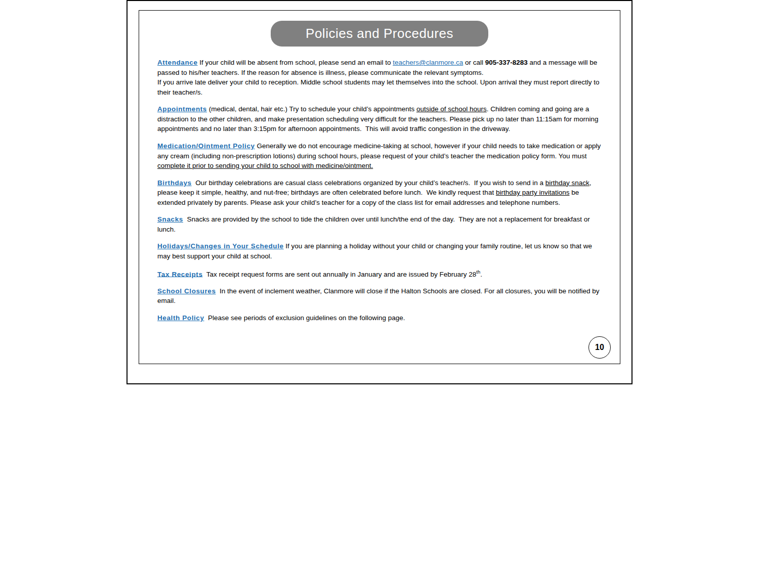Policies and Procedures
Attendance If your child will be absent from school, please send an email to teachers@clanmore.ca or call 905-337-8283 and a message will be passed to his/her teachers. If the reason for absence is illness, please communicate the relevant symptoms.
If you arrive late deliver your child to reception. Middle school students may let themselves into the school. Upon arrival they must report directly to their teacher/s.
Appointments (medical, dental, hair etc.) Try to schedule your child’s appointments outside of school hours. Children coming and going are a distraction to the other children, and make presentation scheduling very difficult for the teachers. Please pick up no later than 11:15am for morning appointments and no later than 3:15pm for afternoon appointments. This will avoid traffic congestion in the driveway.
Medication/Ointment Policy Generally we do not encourage medicine-taking at school, however if your child needs to take medication or apply any cream (including non-prescription lotions) during school hours, please request of your child’s teacher the medication policy form. You must complete it prior to sending your child to school with medicine/ointment.
Birthdays Our birthday celebrations are casual class celebrations organized by your child’s teacher/s. If you wish to send in a birthday snack, please keep it simple, healthy, and nut-free; birthdays are often celebrated before lunch. We kindly request that birthday party invitations be extended privately by parents. Please ask your child’s teacher for a copy of the class list for email addresses and telephone numbers.
Snacks Snacks are provided by the school to tide the children over until lunch/the end of the day. They are not a replacement for breakfast or lunch.
Holidays/Changes in Your Schedule If you are planning a holiday without your child or changing your family routine, let us know so that we may best support your child at school.
Tax Receipts Tax receipt request forms are sent out annually in January and are issued by February 28th.
School Closures In the event of inclement weather, Clanmore will close if the Halton Schools are closed. For all closures, you will be notified by email.
Health Policy Please see periods of exclusion guidelines on the following page.
10